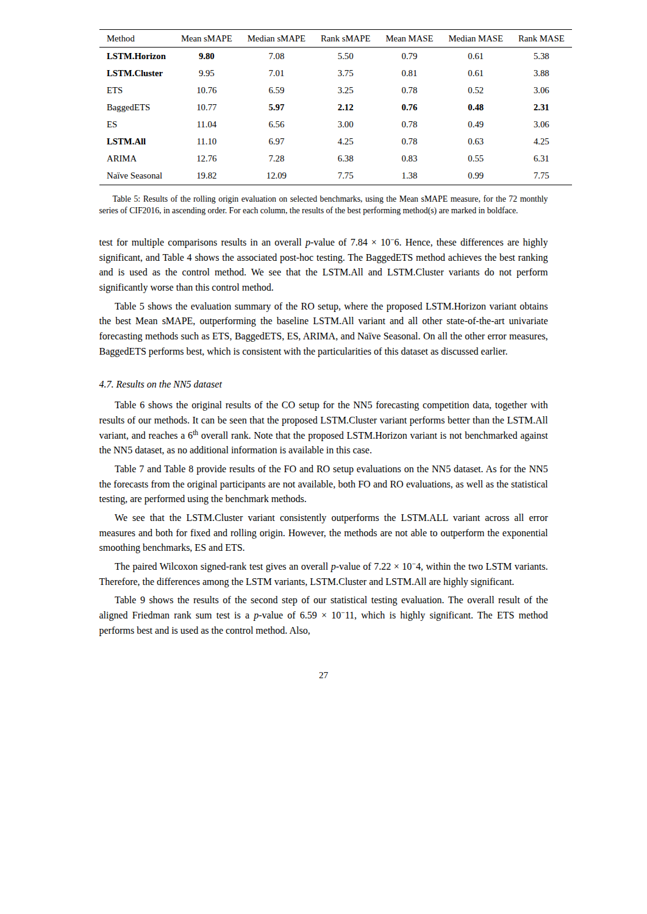| Method | Mean sMAPE | Median sMAPE | Rank sMAPE | Mean MASE | Median MASE | Rank MASE |
| --- | --- | --- | --- | --- | --- | --- |
| LSTM.Horizon | 9.80 | 7.08 | 5.50 | 0.79 | 0.61 | 5.38 |
| LSTM.Cluster | 9.95 | 7.01 | 3.75 | 0.81 | 0.61 | 3.88 |
| ETS | 10.76 | 6.59 | 3.25 | 0.78 | 0.52 | 3.06 |
| BaggedETS | 10.77 | 5.97 | 2.12 | 0.76 | 0.48 | 2.31 |
| ES | 11.04 | 6.56 | 3.00 | 0.78 | 0.49 | 3.06 |
| LSTM.All | 11.10 | 6.97 | 4.25 | 0.78 | 0.63 | 4.25 |
| ARIMA | 12.76 | 7.28 | 6.38 | 0.83 | 0.55 | 6.31 |
| Naïve Seasonal | 19.82 | 12.09 | 7.75 | 1.38 | 0.99 | 7.75 |
Table 5: Results of the rolling origin evaluation on selected benchmarks, using the Mean sMAPE measure, for the 72 monthly series of CIF2016, in ascending order. For each column, the results of the best performing method(s) are marked in boldface.
test for multiple comparisons results in an overall p-value of 7.84 × 10−6. Hence, these differences are highly significant, and Table 4 shows the associated post-hoc testing. The BaggedETS method achieves the best ranking and is used as the control method. We see that the LSTM.All and LSTM.Cluster variants do not perform significantly worse than this control method.
Table 5 shows the evaluation summary of the RO setup, where the proposed LSTM.Horizon variant obtains the best Mean sMAPE, outperforming the baseline LSTM.All variant and all other state-of-the-art univariate forecasting methods such as ETS, BaggedETS, ES, ARIMA, and Naïve Seasonal. On all the other error measures, BaggedETS performs best, which is consistent with the particularities of this dataset as discussed earlier.
4.7. Results on the NN5 dataset
Table 6 shows the original results of the CO setup for the NN5 forecasting competition data, together with results of our methods. It can be seen that the proposed LSTM.Cluster variant performs better than the LSTM.All variant, and reaches a 6th overall rank. Note that the proposed LSTM.Horizon variant is not benchmarked against the NN5 dataset, as no additional information is available in this case.
Table 7 and Table 8 provide results of the FO and RO setup evaluations on the NN5 dataset. As for the NN5 the forecasts from the original participants are not available, both FO and RO evaluations, as well as the statistical testing, are performed using the benchmark methods.
We see that the LSTM.Cluster variant consistently outperforms the LSTM.ALL variant across all error measures and both for fixed and rolling origin. However, the methods are not able to outperform the exponential smoothing benchmarks, ES and ETS.
The paired Wilcoxon signed-rank test gives an overall p-value of 7.22 × 10−4, within the two LSTM variants. Therefore, the differences among the LSTM variants, LSTM.Cluster and LSTM.All are highly significant.
Table 9 shows the results of the second step of our statistical testing evaluation. The overall result of the aligned Friedman rank sum test is a p-value of 6.59 × 10−11, which is highly significant. The ETS method performs best and is used as the control method. Also,
27